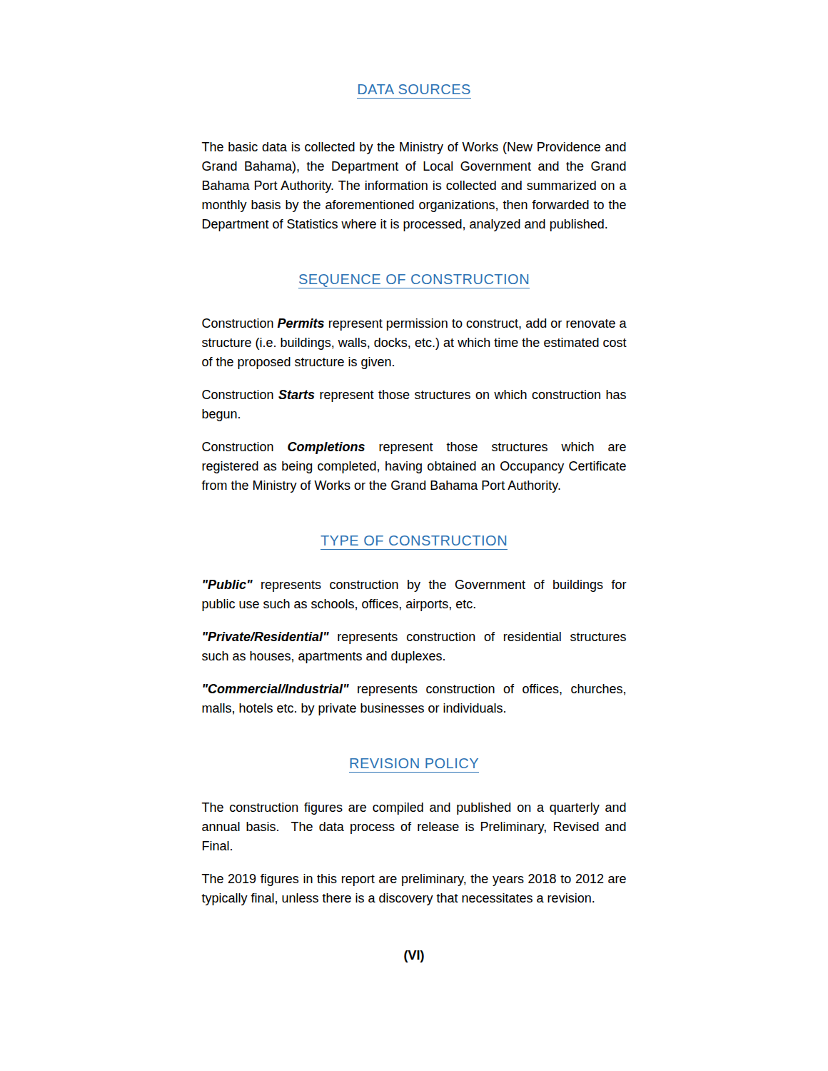DATA SOURCES
The basic data is collected by the Ministry of Works (New Providence and Grand Bahama), the Department of Local Government and the Grand Bahama Port Authority. The information is collected and summarized on a monthly basis by the aforementioned organizations, then forwarded to the Department of Statistics where it is processed, analyzed and published.
SEQUENCE OF CONSTRUCTION
Construction Permits represent permission to construct, add or renovate a structure (i.e. buildings, walls, docks, etc.) at which time the estimated cost of the proposed structure is given.
Construction Starts represent those structures on which construction has begun.
Construction Completions represent those structures which are registered as being completed, having obtained an Occupancy Certificate from the Ministry of Works or the Grand Bahama Port Authority.
TYPE OF CONSTRUCTION
"Public" represents construction by the Government of buildings for public use such as schools, offices, airports, etc.
"Private/Residential" represents construction of residential structures such as houses, apartments and duplexes.
"Commercial/Industrial" represents construction of offices, churches, malls, hotels etc. by private businesses or individuals.
REVISION POLICY
The construction figures are compiled and published on a quarterly and annual basis. The data process of release is Preliminary, Revised and Final.
The 2019 figures in this report are preliminary, the years 2018 to 2012 are typically final, unless there is a discovery that necessitates a revision.
(VI)